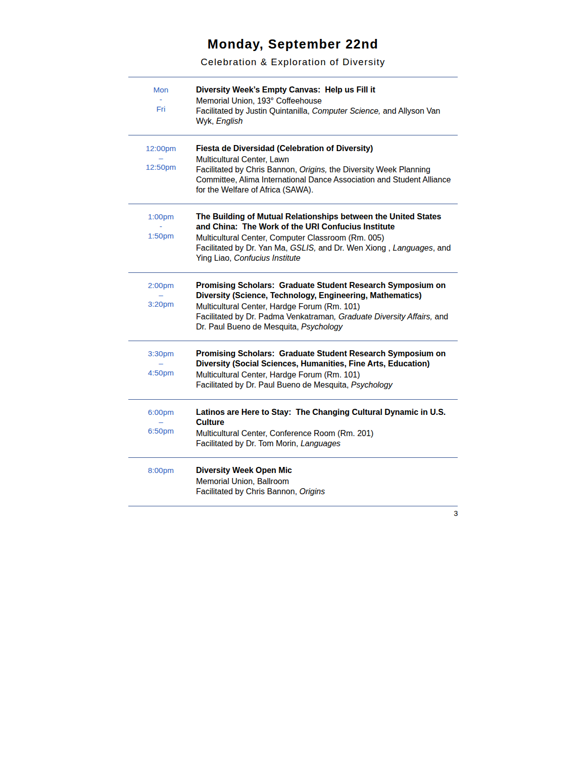Monday, September 22nd
Celebration & Exploration of Diversity
| Mon - Fri | Diversity Week’s Empty Canvas: Help us Fill it Memorial Union, 193° Coffeehouse Facilitated by Justin Quintanilla, Computer Science, and Allyson Van Wyk, English |
| 12:00pm – 12:50pm | Fiesta de Diversidad (Celebration of Diversity) Multicultural Center, Lawn Facilitated by Chris Bannon, Origins, the Diversity Week Planning Committee, Alima International Dance Association and Student Alliance for the Welfare of Africa (SAWA). |
| 1:00pm - 1:50pm | The Building of Mutual Relationships between the United States and China: The Work of the URI Confucius Institute Multicultural Center, Computer Classroom (Rm. 005) Facilitated by Dr. Yan Ma, GSLIS, and Dr. Wen Xiong , Languages , and Ying Liao, Confucius Institute |
| 2:00pm – 3:20pm | Promising Scholars: Graduate Student Research Symposium on Diversity (Science, Technology, Engineering, Mathematics) Multicultural Center, Hardge Forum (Rm. 101) Facilitated by Dr. Padma Venkatraman , Graduate Diversity Affairs, and Dr. Paul Bueno de Mesquita, Psychology |
| 3:30pm – 4:50pm | Promising Scholars: Graduate Student Research Symposium on Diversity (Social Sciences, Humanities, Fine Arts, Education) Multicultural Center, Hardge Forum (Rm. 101) Facilitated by Dr. Paul Bueno de Mesquita, Psychology |
| 6:00pm – 6:50pm | Latinos are Here to Stay: The Changing Cultural Dynamic in U.S. Culture Multicultural Center, Conference Room (Rm. 201) Facilitated by Dr. Tom Morin, Languages |
| 8:00pm | Diversity Week Open Mic Memorial Union, Ballroom Facilitated by Chris Bannon, Origins |
3